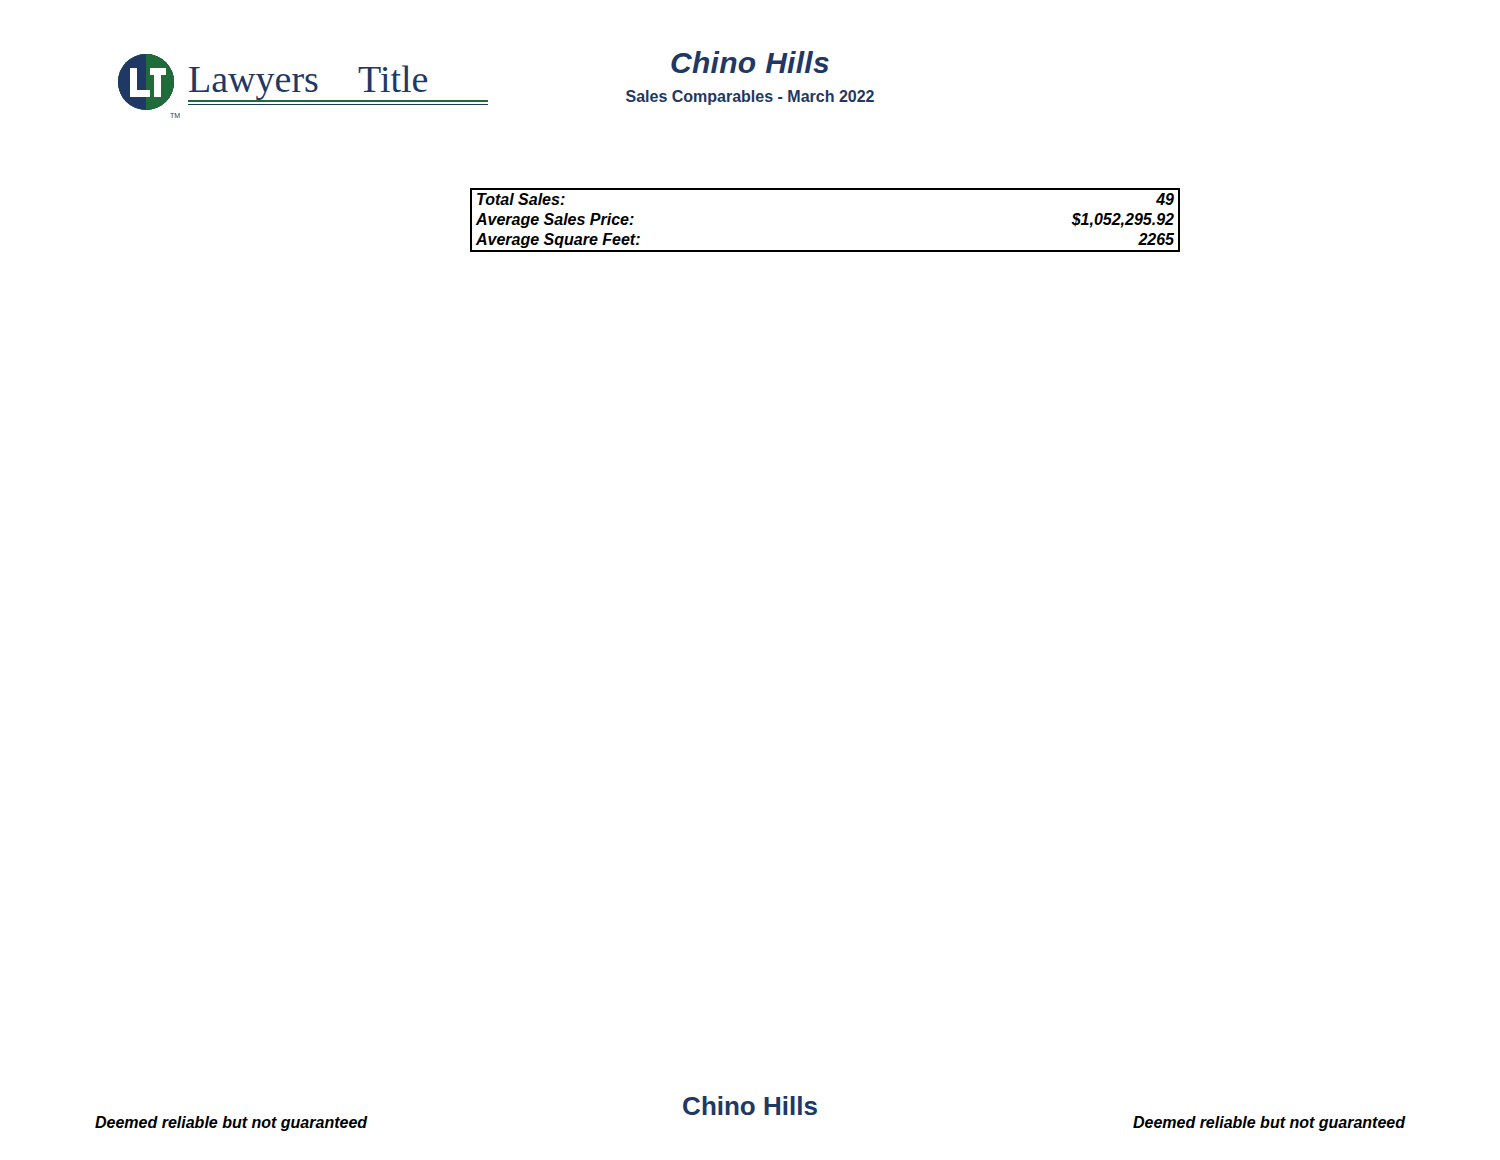Lawyers Title TM
Chino Hills
Sales Comparables - March 2022
| Total Sales: | 49 |
| Average Sales Price: | $1,052,295.92 |
| Average Square Feet: | 2265 |
Deemed reliable but not guaranteed
Chino Hills
Deemed reliable but not guaranteed